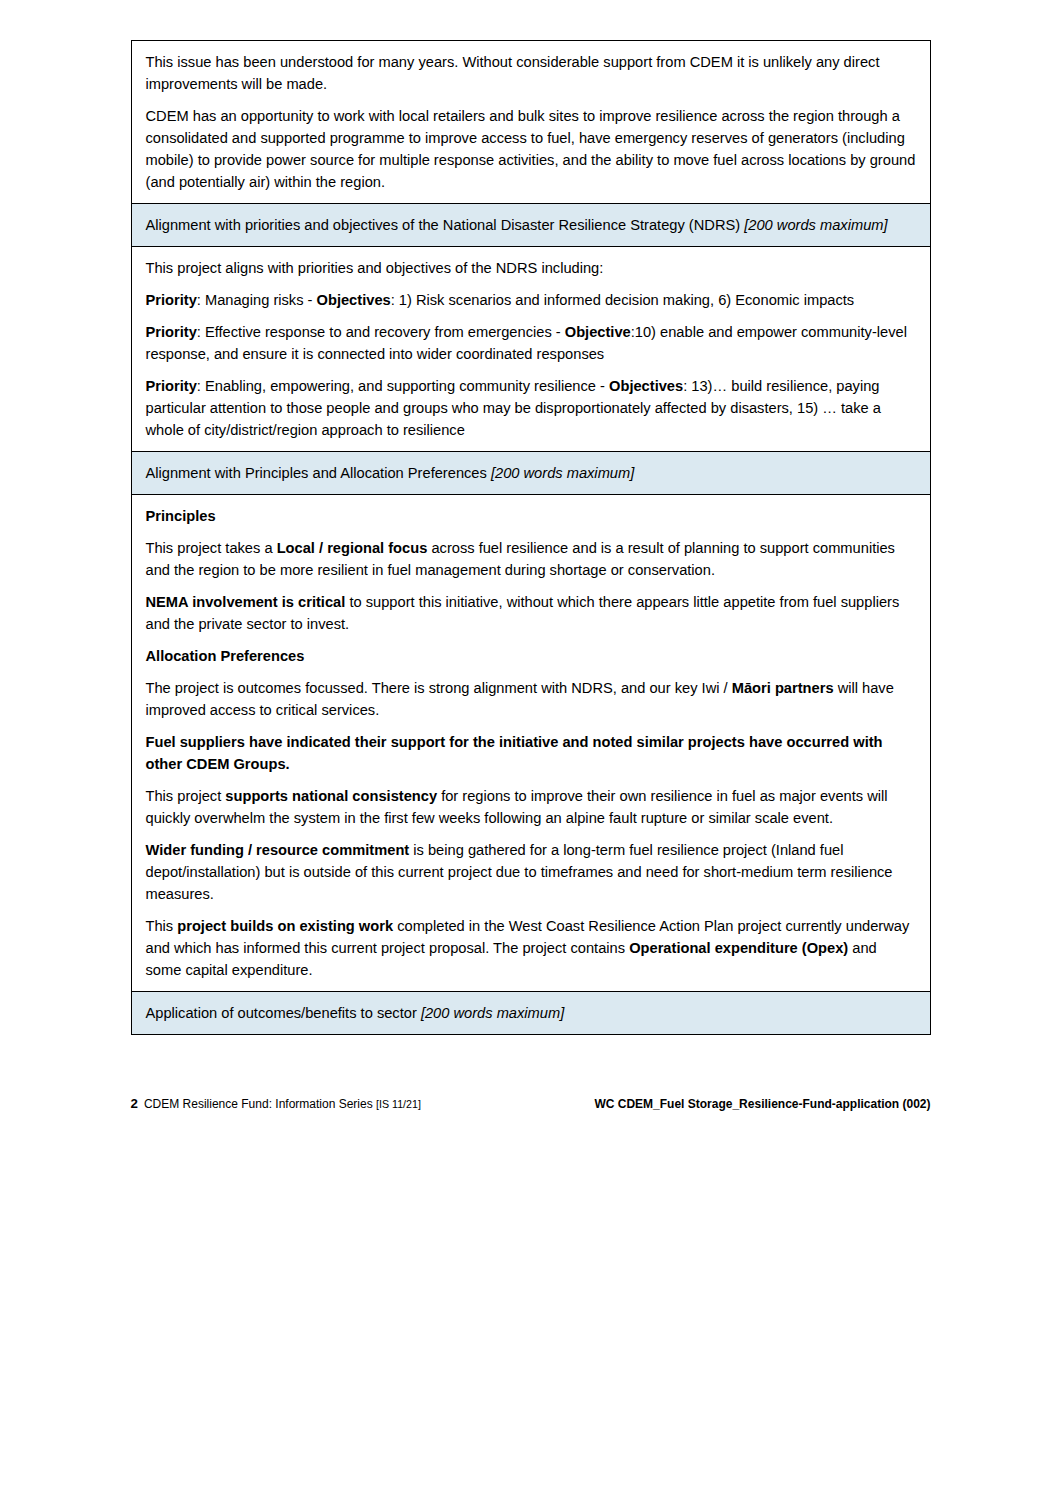This issue has been understood for many years. Without considerable support from CDEM it is unlikely any direct improvements will be made.
CDEM has an opportunity to work with local retailers and bulk sites to improve resilience across the region through a consolidated and supported programme to improve access to fuel, have emergency reserves of generators (including mobile) to provide power source for multiple response activities, and the ability to move fuel across locations by ground (and potentially air) within the region.
Alignment with priorities and objectives of the National Disaster Resilience Strategy (NDRS) [200 words maximum]
This project aligns with priorities and objectives of the NDRS including:
Priority: Managing risks - Objectives: 1) Risk scenarios and informed decision making, 6) Economic impacts
Priority: Effective response to and recovery from emergencies - Objective:10) enable and empower community-level response, and ensure it is connected into wider coordinated responses
Priority: Enabling, empowering, and supporting community resilience - Objectives: 13)… build resilience, paying particular attention to those people and groups who may be disproportionately affected by disasters, 15) … take a whole of city/district/region approach to resilience
Alignment with Principles and Allocation Preferences [200 words maximum]
Principles
This project takes a Local / regional focus across fuel resilience and is a result of planning to support communities and the region to be more resilient in fuel management during shortage or conservation.
NEMA involvement is critical to support this initiative, without which there appears little appetite from fuel suppliers and the private sector to invest.
Allocation Preferences
The project is outcomes focussed. There is strong alignment with NDRS, and our key Iwi / Māori partners will have improved access to critical services.
Fuel suppliers have indicated their support for the initiative and noted similar projects have occurred with other CDEM Groups.
This project supports national consistency for regions to improve their own resilience in fuel as major events will quickly overwhelm the system in the first few weeks following an alpine fault rupture or similar scale event.
Wider funding / resource commitment is being gathered for a long-term fuel resilience project (Inland fuel depot/installation) but is outside of this current project due to timeframes and need for short-medium term resilience measures.
This project builds on existing work completed in the West Coast Resilience Action Plan project currently underway and which has informed this current project proposal. The project contains Operational expenditure (Opex) and some capital expenditure.
Application of outcomes/benefits to sector [200 words maximum]
2 CDEM Resilience Fund: Information Series [IS 11/21] WC CDEM_Fuel Storage_Resilience-Fund-application (002)